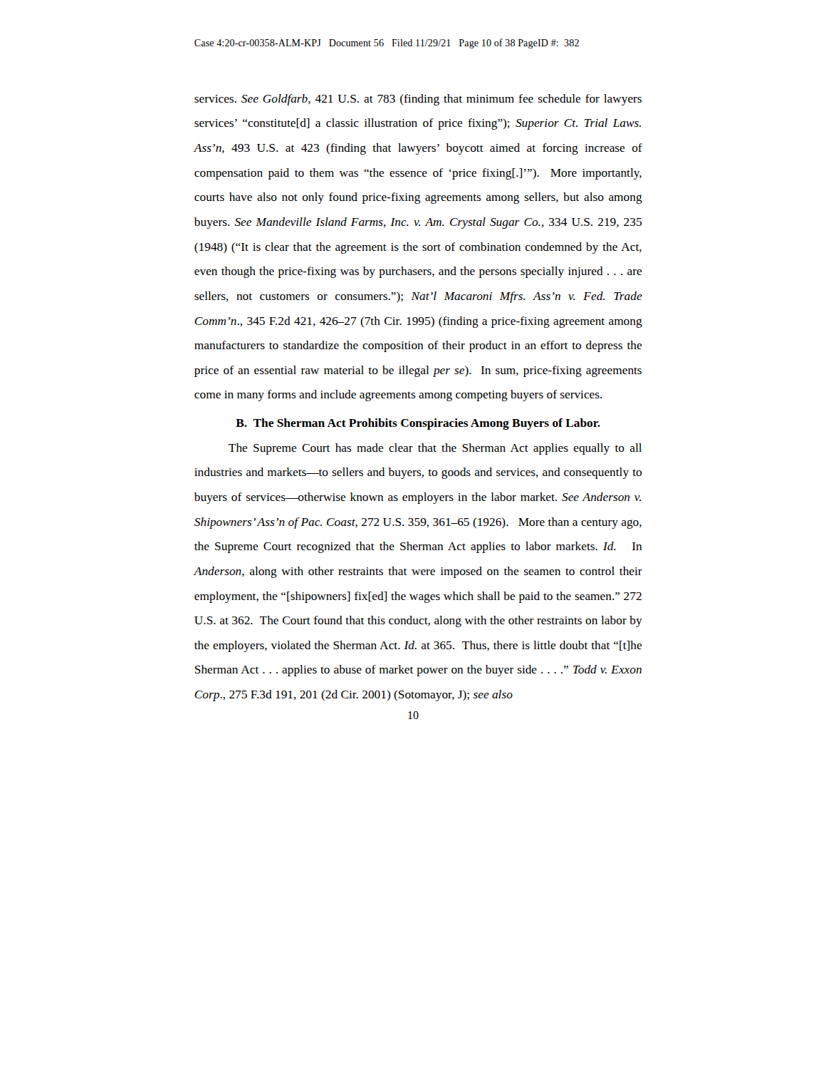Case 4:20-cr-00358-ALM-KPJ Document 56 Filed 11/29/21 Page 10 of 38 PageID #: 382
services. See Goldfarb, 421 U.S. at 783 (finding that minimum fee schedule for lawyers services’ “constitute[d] a classic illustration of price fixing”); Superior Ct. Trial Laws. Ass’n, 493 U.S. at 423 (finding that lawyers’ boycott aimed at forcing increase of compensation paid to them was “the essence of ‘price fixing[.]’”). More importantly, courts have also not only found price-fixing agreements among sellers, but also among buyers. See Mandeville Island Farms, Inc. v. Am. Crystal Sugar Co., 334 U.S. 219, 235 (1948) (“It is clear that the agreement is the sort of combination condemned by the Act, even though the price-fixing was by purchasers, and the persons specially injured . . . are sellers, not customers or consumers.”); Nat’l Macaroni Mfrs. Ass’n v. Fed. Trade Comm’n., 345 F.2d 421, 426–27 (7th Cir. 1995) (finding a price-fixing agreement among manufacturers to standardize the composition of their product in an effort to depress the price of an essential raw material to be illegal per se). In sum, price-fixing agreements come in many forms and include agreements among competing buyers of services.
B. The Sherman Act Prohibits Conspiracies Among Buyers of Labor.
The Supreme Court has made clear that the Sherman Act applies equally to all industries and markets—to sellers and buyers, to goods and services, and consequently to buyers of services—otherwise known as employers in the labor market. See Anderson v. Shipowners’ Ass’n of Pac. Coast, 272 U.S. 359, 361–65 (1926). More than a century ago, the Supreme Court recognized that the Sherman Act applies to labor markets. Id. In Anderson, along with other restraints that were imposed on the seamen to control their employment, the “[shipowners] fix[ed] the wages which shall be paid to the seamen.” 272 U.S. at 362. The Court found that this conduct, along with the other restraints on labor by the employers, violated the Sherman Act. Id. at 365. Thus, there is little doubt that “[t]he Sherman Act . . . applies to abuse of market power on the buyer side . . . .” Todd v. Exxon Corp., 275 F.3d 191, 201 (2d Cir. 2001) (Sotomayor, J); see also
10